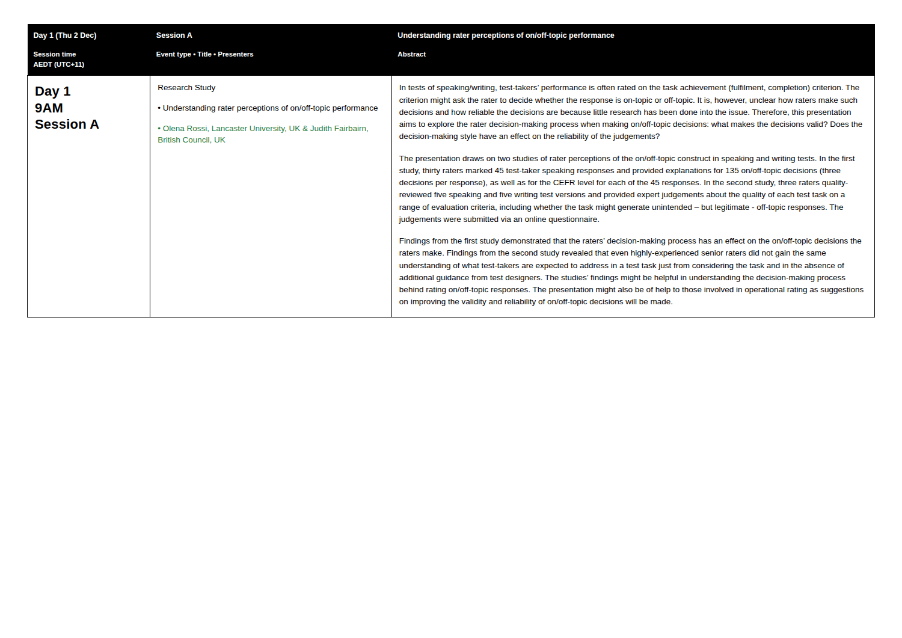| Day 1 (Thu 2 Dec) | Session A | Understanding rater perceptions of on/off-topic performance |
| --- | --- | --- |
| Session time AEDT (UTC+11) | Event type • Title • Presenters | Abstract |
| Day 1 9AM Session A | Research Study • Understanding rater perceptions of on/off-topic performance • Olena Rossi, Lancaster University, UK & Judith Fairbairn, British Council, UK | In tests of speaking/writing, test-takers’ performance is often rated on the task achievement (fulfilment, completion) criterion. The criterion might ask the rater to decide whether the response is on-topic or off-topic. It is, however, unclear how raters make such decisions and how reliable the decisions are because little research has been done into the issue. Therefore, this presentation aims to explore the rater decision-making process when making on/off-topic decisions: what makes the decisions valid? Does the decision-making style have an effect on the reliability of the judgements? The presentation draws on two studies of rater perceptions of the on/off-topic construct in speaking and writing tests. In the first study, thirty raters marked 45 test-taker speaking responses and provided explanations for 135 on/off-topic decisions (three decisions per response), as well as for the CEFR level for each of the 45 responses. In the second study, three raters quality-reviewed five speaking and five writing test versions and provided expert judgements about the quality of each test task on a range of evaluation criteria, including whether the task might generate unintended – but legitimate - off-topic responses. The judgements were submitted via an online questionnaire. Findings from the first study demonstrated that the raters’ decision-making process has an effect on the on/off-topic decisions the raters make. Findings from the second study revealed that even highly-experienced senior raters did not gain the same understanding of what test-takers are expected to address in a test task just from considering the task and in the absence of additional guidance from test designers. The studies’ findings might be helpful in understanding the decision-making process behind rating on/off-topic responses. The presentation might also be of help to those involved in operational rating as suggestions on improving the validity and reliability of on/off-topic decisions will be made. |